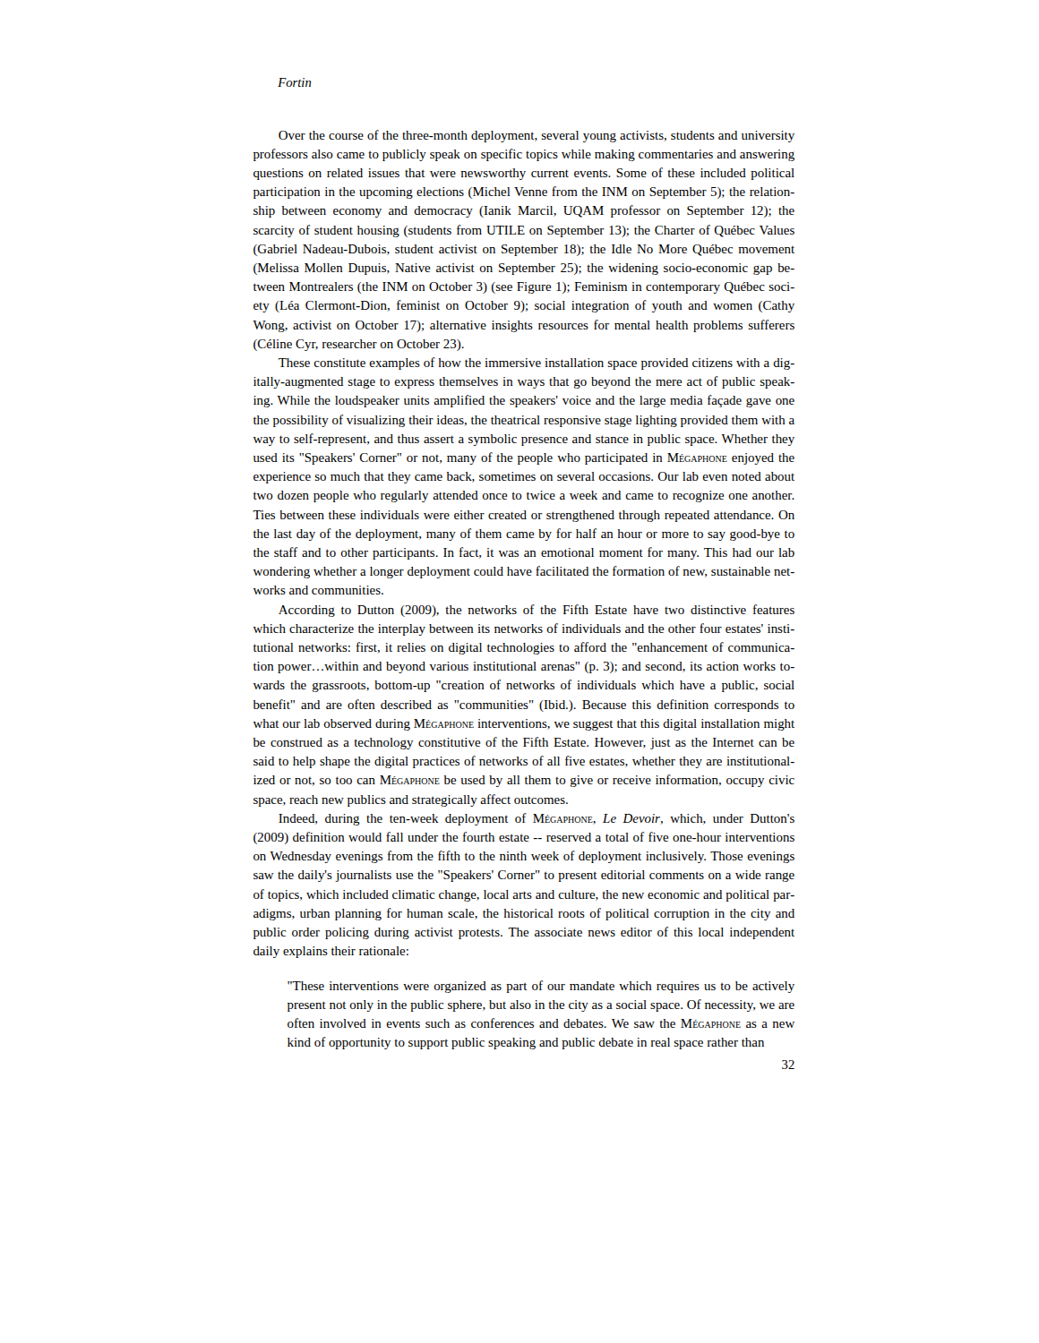Fortin
Over the course of the three-month deployment, several young activists, students and university professors also came to publicly speak on specific topics while making commentaries and answering questions on related issues that were newsworthy current events. Some of these included political participation in the upcoming elections (Michel Venne from the INM on September 5); the relationship between economy and democracy (Ianik Marcil, UQAM professor on September 12); the scarcity of student housing (students from UTILE on September 13); the Charter of Québec Values (Gabriel Nadeau-Dubois, student activist on September 18); the Idle No More Québec movement (Melissa Mollen Dupuis, Native activist on September 25); the widening socio-economic gap between Montrealers (the INM on October 3) (see Figure 1); Feminism in contemporary Québec society (Léa Clermont-Dion, feminist on October 9); social integration of youth and women (Cathy Wong, activist on October 17); alternative insights resources for mental health problems sufferers (Céline Cyr, researcher on October 23).
These constitute examples of how the immersive installation space provided citizens with a digitally-augmented stage to express themselves in ways that go beyond the mere act of public speaking. While the loudspeaker units amplified the speakers' voice and the large media façade gave one the possibility of visualizing their ideas, the theatrical responsive stage lighting provided them with a way to self-represent, and thus assert a symbolic presence and stance in public space. Whether they used its "Speakers' Corner" or not, many of the people who participated in Mégaphone enjoyed the experience so much that they came back, sometimes on several occasions. Our lab even noted about two dozen people who regularly attended once to twice a week and came to recognize one another. Ties between these individuals were either created or strengthened through repeated attendance. On the last day of the deployment, many of them came by for half an hour or more to say good-bye to the staff and to other participants. In fact, it was an emotional moment for many. This had our lab wondering whether a longer deployment could have facilitated the formation of new, sustainable networks and communities.
According to Dutton (2009), the networks of the Fifth Estate have two distinctive features which characterize the interplay between its networks of individuals and the other four estates' institutional networks: first, it relies on digital technologies to afford the "enhancement of communication power…within and beyond various institutional arenas" (p. 3); and second, its action works towards the grassroots, bottom-up "creation of networks of individuals which have a public, social benefit" and are often described as "communities" (Ibid.). Because this definition corresponds to what our lab observed during Mégaphone interventions, we suggest that this digital installation might be construed as a technology constitutive of the Fifth Estate. However, just as the Internet can be said to help shape the digital practices of networks of all five estates, whether they are institutionalized or not, so too can Mégaphone be used by all them to give or receive information, occupy civic space, reach new publics and strategically affect outcomes.
Indeed, during the ten-week deployment of Mégaphone, Le Devoir, which, under Dutton's (2009) definition would fall under the fourth estate -- reserved a total of five one-hour interventions on Wednesday evenings from the fifth to the ninth week of deployment inclusively. Those evenings saw the daily's journalists use the "Speakers' Corner" to present editorial comments on a wide range of topics, which included climatic change, local arts and culture, the new economic and political paradigms, urban planning for human scale, the historical roots of political corruption in the city and public order policing during activist protests. The associate news editor of this local independent daily explains their rationale:
"These interventions were organized as part of our mandate which requires us to be actively present not only in the public sphere, but also in the city as a social space. Of necessity, we are often involved in events such as conferences and debates. We saw the Mégaphone as a new kind of opportunity to support public speaking and public debate in real space rather than
32